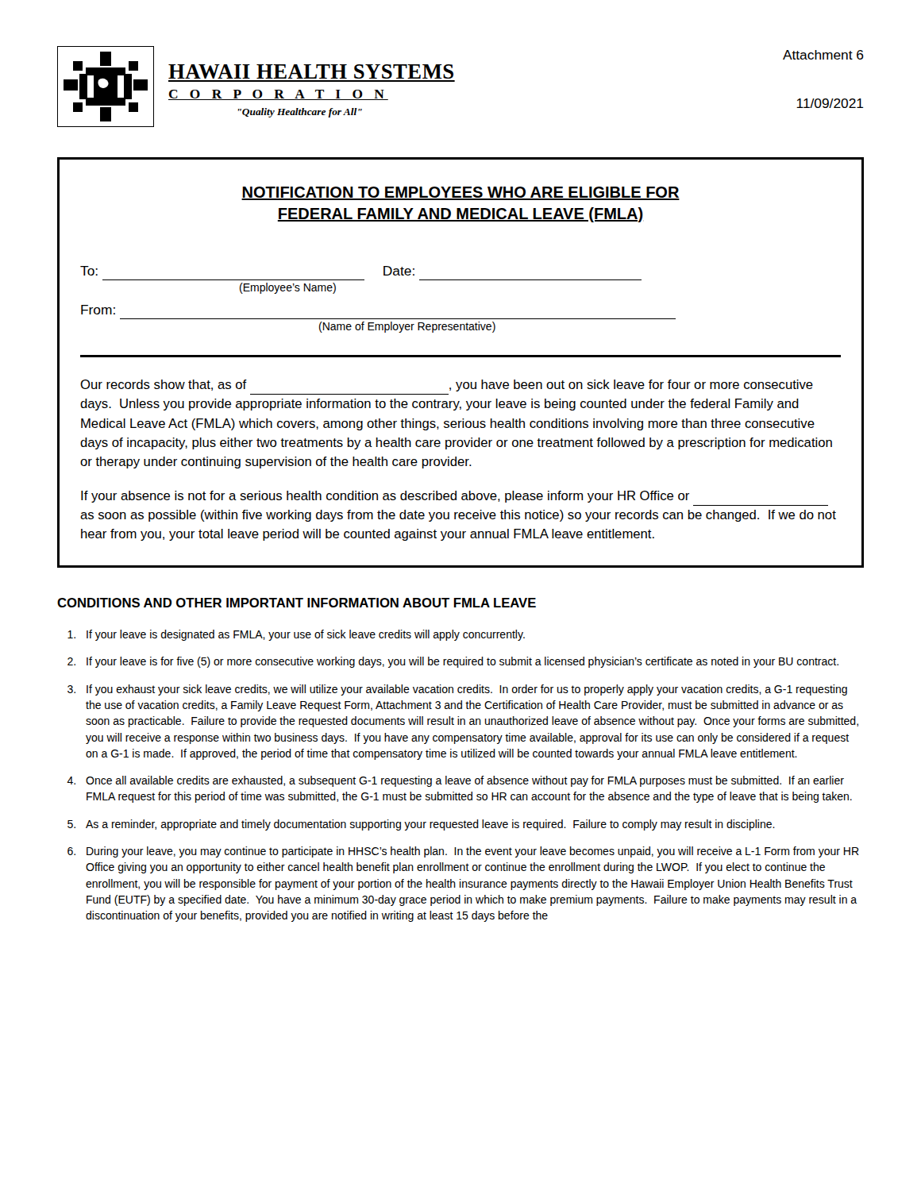HAWAII HEALTH SYSTEMS
C O R P O R A T I O N
"Quality Healthcare for All"
Attachment 6
11/09/2021
NOTIFICATION TO EMPLOYEES WHO ARE ELIGIBLE FOR
FEDERAL FAMILY AND MEDICAL LEAVE (FMLA)
To: Date:
(Employee’s Name)
From:
(Name of Employer Representative)
Our records show that, as of , you have been out on sick leave for four or more consecutive days. Unless you provide appropriate information to the contrary, your leave is being counted under the federal Family and Medical Leave Act (FMLA) which covers, among other things, serious health conditions involving more than three consecutive days of incapacity, plus either two treatments by a health care provider or one treatment followed by a prescription for medication or therapy under continuing supervision of the health care provider.
If your absence is not for a serious health condition as described above, please inform your HR Office or as soon as possible (within five working days from the date you receive this notice) so your records can be changed. If we do not hear from you, your total leave period will be counted against your annual FMLA leave entitlement.
CONDITIONS AND OTHER IMPORTANT INFORMATION ABOUT FMLA LEAVE
If your leave is designated as FMLA, your use of sick leave credits will apply concurrently.
If your leave is for five (5) or more consecutive working days, you will be required to submit a licensed physician’s certificate as noted in your BU contract.
If you exhaust your sick leave credits, we will utilize your available vacation credits. In order for us to properly apply your vacation credits, a G-1 requesting the use of vacation credits, a Family Leave Request Form, Attachment 3 and the Certification of Health Care Provider, must be submitted in advance or as soon as practicable. Failure to provide the requested documents will result in an unauthorized leave of absence without pay. Once your forms are submitted, you will receive a response within two business days. If you have any compensatory time available, approval for its use can only be considered if a request on a G-1 is made. If approved, the period of time that compensatory time is utilized will be counted towards your annual FMLA leave entitlement.
Once all available credits are exhausted, a subsequent G-1 requesting a leave of absence without pay for FMLA purposes must be submitted. If an earlier FMLA request for this period of time was submitted, the G-1 must be submitted so HR can account for the absence and the type of leave that is being taken.
As a reminder, appropriate and timely documentation supporting your requested leave is required. Failure to comply may result in discipline.
During your leave, you may continue to participate in HHSC’s health plan. In the event your leave becomes unpaid, you will receive a L-1 Form from your HR Office giving you an opportunity to either cancel health benefit plan enrollment or continue the enrollment during the LWOP. If you elect to continue the enrollment, you will be responsible for payment of your portion of the health insurance payments directly to the Hawaii Employer Union Health Benefits Trust Fund (EUTF) by a specified date. You have a minimum 30-day grace period in which to make premium payments. Failure to make payments may result in a discontinuation of your benefits, provided you are notified in writing at least 15 days before the